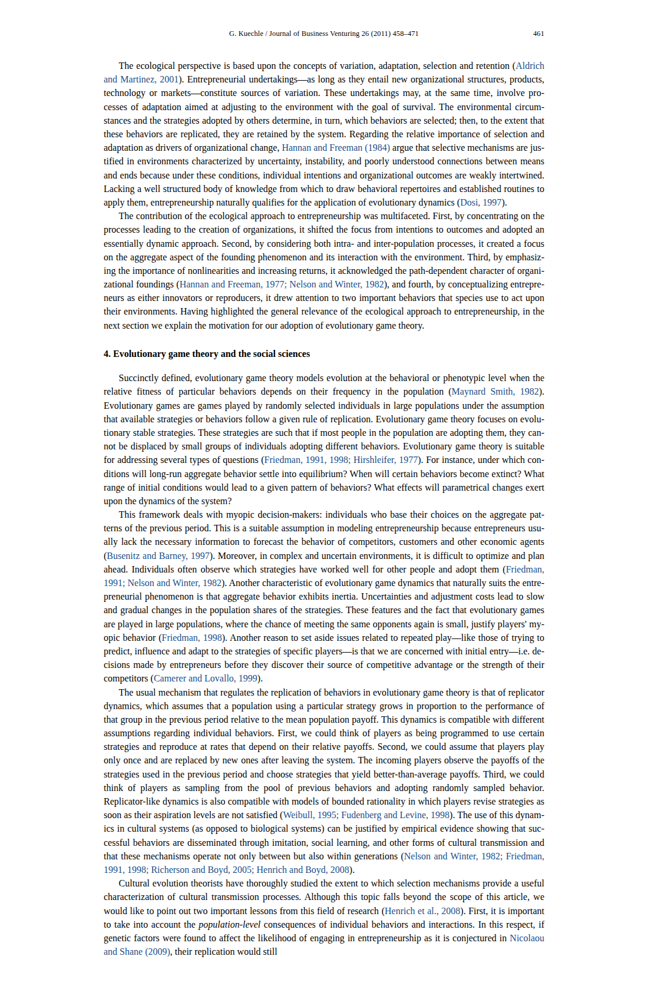G. Kuechle / Journal of Business Venturing 26 (2011) 458–471 461
The ecological perspective is based upon the concepts of variation, adaptation, selection and retention (Aldrich and Martinez, 2001). Entrepreneurial undertakings—as long as they entail new organizational structures, products, technology or markets—constitute sources of variation. These undertakings may, at the same time, involve processes of adaptation aimed at adjusting to the environment with the goal of survival. The environmental circumstances and the strategies adopted by others determine, in turn, which behaviors are selected; then, to the extent that these behaviors are replicated, they are retained by the system. Regarding the relative importance of selection and adaptation as drivers of organizational change, Hannan and Freeman (1984) argue that selective mechanisms are justified in environments characterized by uncertainty, instability, and poorly understood connections between means and ends because under these conditions, individual intentions and organizational outcomes are weakly intertwined. Lacking a well structured body of knowledge from which to draw behavioral repertoires and established routines to apply them, entrepreneurship naturally qualifies for the application of evolutionary dynamics (Dosi, 1997).
The contribution of the ecological approach to entrepreneurship was multifaceted. First, by concentrating on the processes leading to the creation of organizations, it shifted the focus from intentions to outcomes and adopted an essentially dynamic approach. Second, by considering both intra- and inter-population processes, it created a focus on the aggregate aspect of the founding phenomenon and its interaction with the environment. Third, by emphasizing the importance of nonlinearities and increasing returns, it acknowledged the path-dependent character of organizational foundings (Hannan and Freeman, 1977; Nelson and Winter, 1982), and fourth, by conceptualizing entrepreneurs as either innovators or reproducers, it drew attention to two important behaviors that species use to act upon their environments. Having highlighted the general relevance of the ecological approach to entrepreneurship, in the next section we explain the motivation for our adoption of evolutionary game theory.
4. Evolutionary game theory and the social sciences
Succinctly defined, evolutionary game theory models evolution at the behavioral or phenotypic level when the relative fitness of particular behaviors depends on their frequency in the population (Maynard Smith, 1982). Evolutionary games are games played by randomly selected individuals in large populations under the assumption that available strategies or behaviors follow a given rule of replication. Evolutionary game theory focuses on evolutionary stable strategies. These strategies are such that if most people in the population are adopting them, they cannot be displaced by small groups of individuals adopting different behaviors. Evolutionary game theory is suitable for addressing several types of questions (Friedman, 1991, 1998; Hirshleifer, 1977). For instance, under which conditions will long-run aggregate behavior settle into equilibrium? When will certain behaviors become extinct? What range of initial conditions would lead to a given pattern of behaviors? What effects will parametrical changes exert upon the dynamics of the system?
This framework deals with myopic decision-makers: individuals who base their choices on the aggregate patterns of the previous period. This is a suitable assumption in modeling entrepreneurship because entrepreneurs usually lack the necessary information to forecast the behavior of competitors, customers and other economic agents (Busenitz and Barney, 1997). Moreover, in complex and uncertain environments, it is difficult to optimize and plan ahead. Individuals often observe which strategies have worked well for other people and adopt them (Friedman, 1991; Nelson and Winter, 1982). Another characteristic of evolutionary game dynamics that naturally suits the entrepreneurial phenomenon is that aggregate behavior exhibits inertia. Uncertainties and adjustment costs lead to slow and gradual changes in the population shares of the strategies. These features and the fact that evolutionary games are played in large populations, where the chance of meeting the same opponents again is small, justify players' myopic behavior (Friedman, 1998). Another reason to set aside issues related to repeated play—like those of trying to predict, influence and adapt to the strategies of specific players—is that we are concerned with initial entry—i.e. decisions made by entrepreneurs before they discover their source of competitive advantage or the strength of their competitors (Camerer and Lovallo, 1999).
The usual mechanism that regulates the replication of behaviors in evolutionary game theory is that of replicator dynamics, which assumes that a population using a particular strategy grows in proportion to the performance of that group in the previous period relative to the mean population payoff. This dynamics is compatible with different assumptions regarding individual behaviors. First, we could think of players as being programmed to use certain strategies and reproduce at rates that depend on their relative payoffs. Second, we could assume that players play only once and are replaced by new ones after leaving the system. The incoming players observe the payoffs of the strategies used in the previous period and choose strategies that yield better-than-average payoffs. Third, we could think of players as sampling from the pool of previous behaviors and adopting randomly sampled behavior. Replicator-like dynamics is also compatible with models of bounded rationality in which players revise strategies as soon as their aspiration levels are not satisfied (Weibull, 1995; Fudenberg and Levine, 1998). The use of this dynamics in cultural systems (as opposed to biological systems) can be justified by empirical evidence showing that successful behaviors are disseminated through imitation, social learning, and other forms of cultural transmission and that these mechanisms operate not only between but also within generations (Nelson and Winter, 1982; Friedman, 1991, 1998; Richerson and Boyd, 2005; Henrich and Boyd, 2008).
Cultural evolution theorists have thoroughly studied the extent to which selection mechanisms provide a useful characterization of cultural transmission processes. Although this topic falls beyond the scope of this article, we would like to point out two important lessons from this field of research (Henrich et al., 2008). First, it is important to take into account the population-level consequences of individual behaviors and interactions. In this respect, if genetic factors were found to affect the likelihood of engaging in entrepreneurship as it is conjectured in Nicolaou and Shane (2009), their replication would still